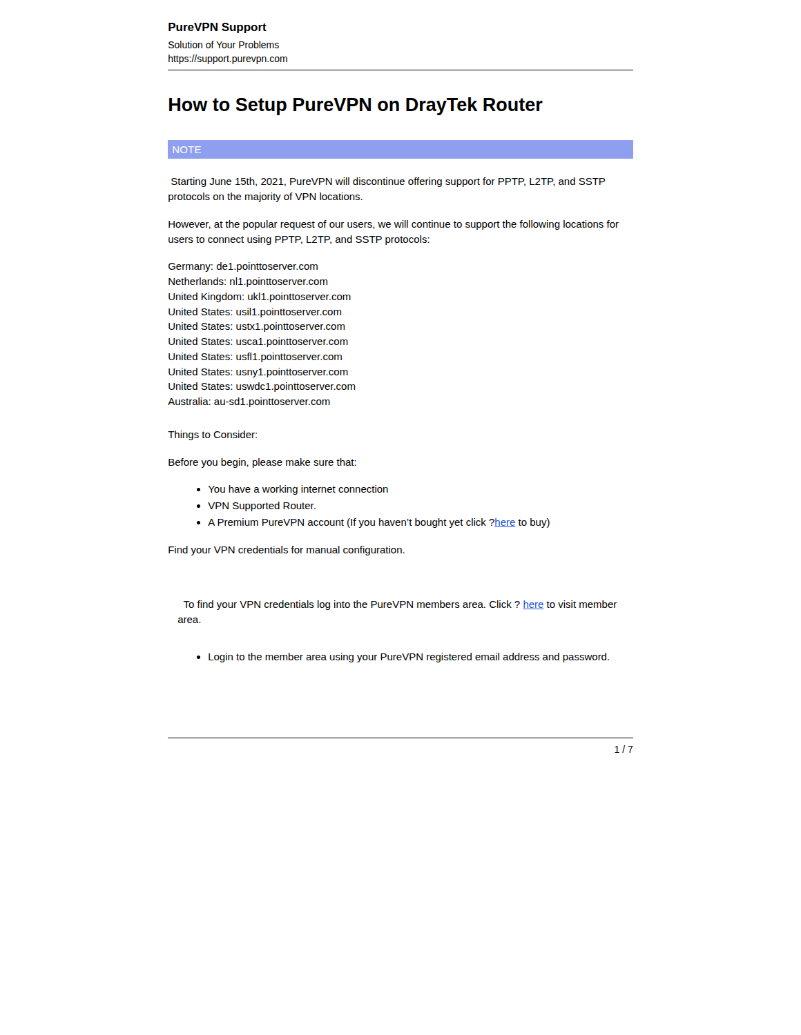PureVPN Support
Solution of Your Problems
https://support.purevpn.com
How to Setup PureVPN on DrayTek Router
NOTE
Starting June 15th, 2021, PureVPN will discontinue offering support for PPTP, L2TP, and SSTP protocols on the majority of VPN locations.
However, at the popular request of our users, we will continue to support the following locations for users to connect using PPTP, L2TP, and SSTP protocols:
Germany: de1.pointtoserver.com
Netherlands: nl1.pointtoserver.com
United Kingdom: ukl1.pointtoserver.com
United States: usil1.pointtoserver.com
United States: ustx1.pointtoserver.com
United States: usca1.pointtoserver.com
United States: usfl1.pointtoserver.com
United States: usny1.pointtoserver.com
United States: uswdc1.pointtoserver.com
Australia: au-sd1.pointtoserver.com
Things to Consider:
Before you begin, please make sure that:
You have a working internet connection
VPN Supported Router.
A Premium PureVPN account (If you haven’t bought yet click ?here to buy)
Find your VPN credentials for manual configuration.
To find your VPN credentials log into the PureVPN members area. Click ? here to visit member area.
Login to the member area using your PureVPN registered email address and password.
1 / 7